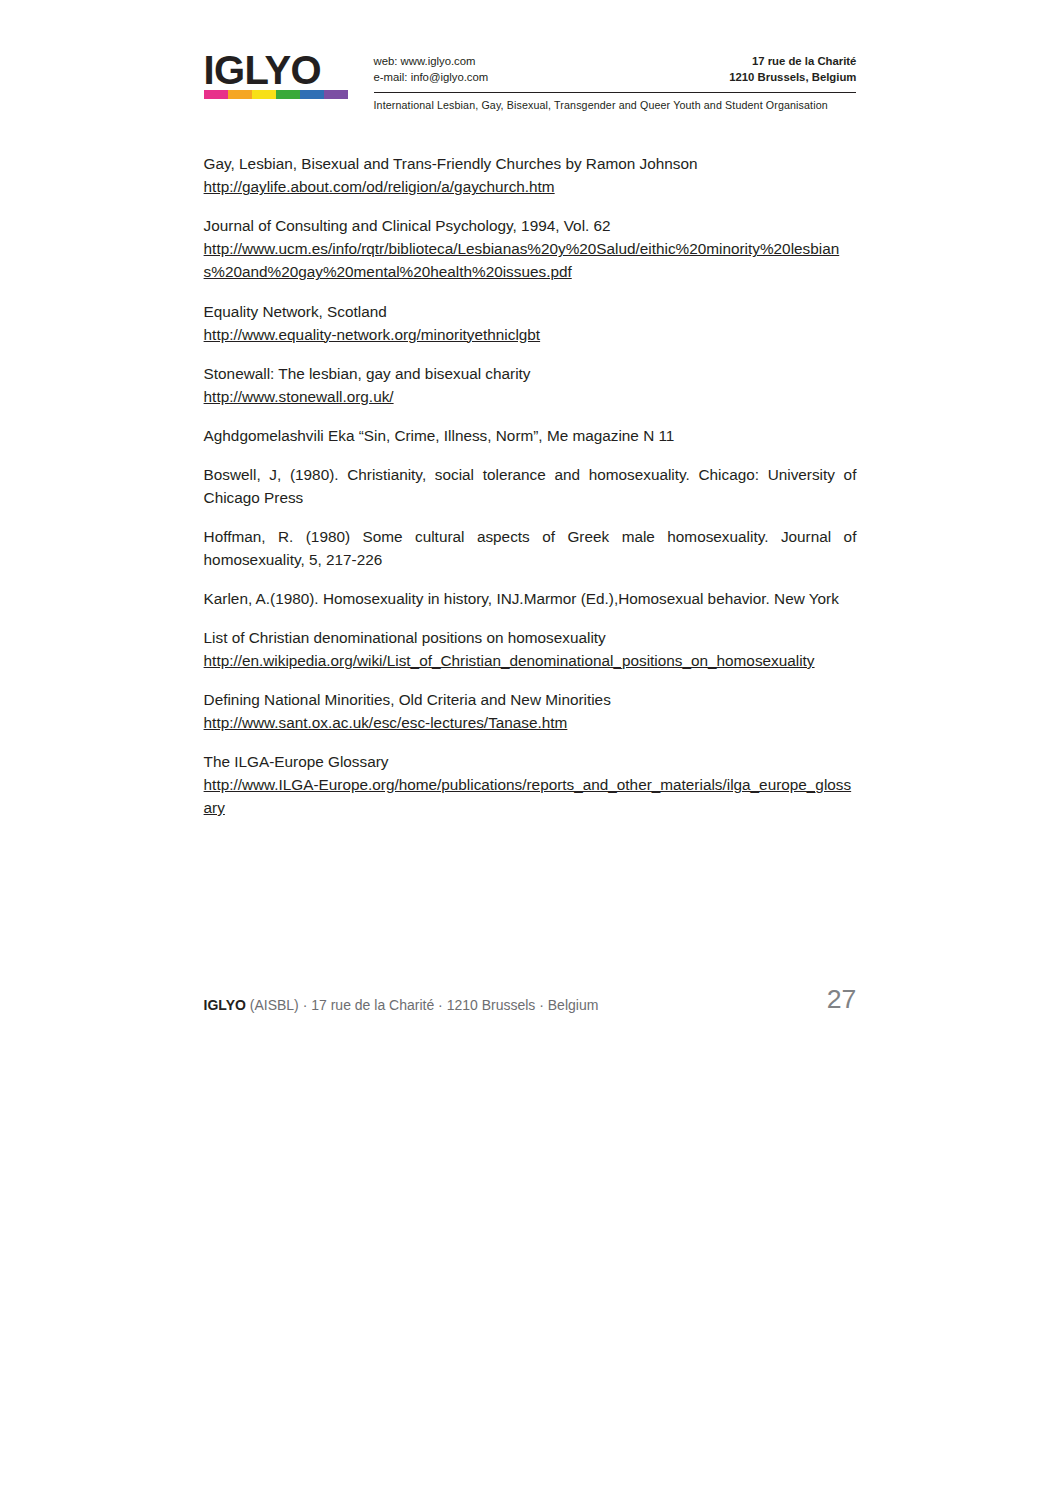IGLYO
web: www.iglyo.com
17 rue de la Charité
e-mail: info@iglyo.com
1210 Brussels, Belgium
International Lesbian, Gay, Bisexual, Transgender and Queer Youth and Student Organisation
Gay, Lesbian, Bisexual and Trans-Friendly Churches by Ramon Johnson
http://gaylife.about.com/od/religion/a/gaychurch.htm
Journal of Consulting and Clinical Psychology, 1994, Vol. 62
http://www.ucm.es/info/rqtr/biblioteca/Lesbianas%20y%20Salud/eithic%20minority%20lesbians%20and%20gay%20mental%20health%20issues.pdf
Equality Network, Scotland
http://www.equality-network.org/minorityethniclgbt
Stonewall: The lesbian, gay and bisexual charity
http://www.stonewall.org.uk/
Aghdgomelashvili Eka “Sin, Crime, Illness, Norm”, Me magazine N 11
Boswell, J, (1980). Christianity, social tolerance and homosexuality. Chicago: University of Chicago Press
Hoffman, R. (1980) Some cultural aspects of Greek male homosexuality. Journal of homosexuality, 5, 217-226
Karlen, A.(1980). Homosexuality in history, INJ.Marmor (Ed.),Homosexual behavior. New York
List of Christian denominational positions on homosexuality
http://en.wikipedia.org/wiki/List_of_Christian_denominational_positions_on_homosexuality
Defining National Minorities, Old Criteria and New Minorities
http://www.sant.ox.ac.uk/esc/esc-lectures/Tanase.htm
The ILGA-Europe Glossary
http://www.ILGA-Europe.org/home/publications/reports_and_other_materials/ilga_europe_glossary
IGLYO (AISBL) · 17 rue de la Charité · 1210 Brussels · Belgium
27